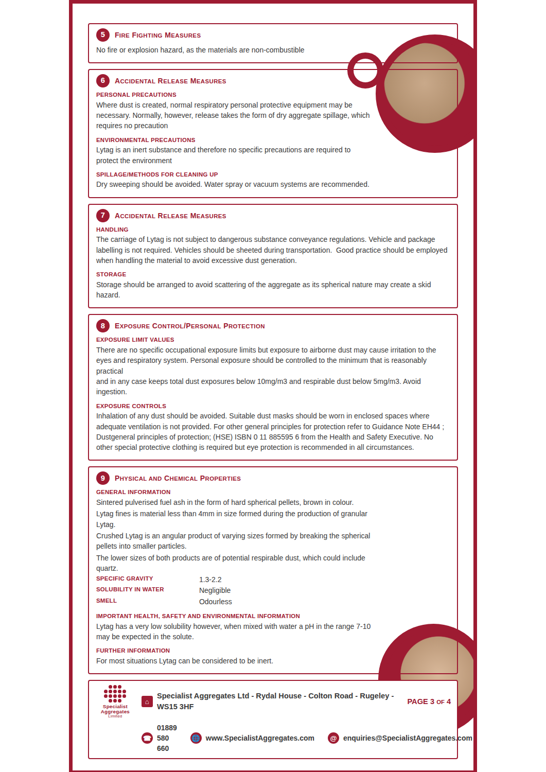5
FIRE FIGHTING MEASURES
No fire or explosion hazard, as the materials are non-combustible
6
ACCIDENTAL RELEASE MEASURES
Personal precautions
Where dust is created, normal respiratory personal protective equipment may be necessary. Normally, however, release takes the form of dry aggregate spillage, which requires no precaution
Environmental precautions
Lytag is an inert substance and therefore no specific precautions are required to protect the environment
Spillage/Methods for cleaning up
Dry sweeping should be avoided. Water spray or vacuum systems are recommended.
7
ACCIDENTAL RELEASE MEASURES
Handling
The carriage of Lytag is not subject to dangerous substance conveyance regulations. Vehicle and package labelling is not required. Vehicles should be sheeted during transportation. Good practice should be employed when handling the material to avoid excessive dust generation.
Storage
Storage should be arranged to avoid scattering of the aggregate as its spherical nature may create a skid hazard.
8
EXPOSURE CONTROL/PERSONAL PROTECTION
Exposure limit values
There are no specific occupational exposure limits but exposure to airborne dust may cause irritation to the eyes and respiratory system. Personal exposure should be controlled to the minimum that is reasonably practical
and in any case keeps total dust exposures below 10mg/m3 and respirable dust below 5mg/m3. Avoid ingestion.
Exposure controls
Inhalation of any dust should be avoided. Suitable dust masks should be worn in enclosed spaces where adequate ventilation is not provided. For other general principles for protection refer to Guidance Note EH44 ; Dustgeneral principles of protection; (HSE) ISBN 0 11 885595 6 from the Health and Safety Executive. No other special protective clothing is required but eye protection is recommended in all circumstances.
9
PHYSICAL AND CHEMICAL PROPERTIES
General information
Sintered pulverised fuel ash in the form of hard spherical pellets, brown in colour.
Lytag fines is material less than 4mm in size formed during the production of granular Lytag.
Crushed Lytag is an angular product of varying sizes formed by breaking the spherical pellets into smaller particles.
The lower sizes of both products are of potential respirable dust, which could include quartz.
| Specific gravity | 1.3-2.2 |
| Solubility in water | Negligible |
| Smell | Odourless |
Important health, safety and environmental information
Lytag has a very low solubility however, when mixed with water a pH in the range 7-10 may be expected in the solute.
Further information
For most situations Lytag can be considered to be inert.
Specialist
AggregatesLimited
⌂ Specialist Aggregates Ltd - Rydal House - Colton Road - Rugeley - WS15 3HF
PAGE 3 of 4
☎01889 580 660
🌐www.SpecialistAggregates.com
@enquiries@SpecialistAggregates.com